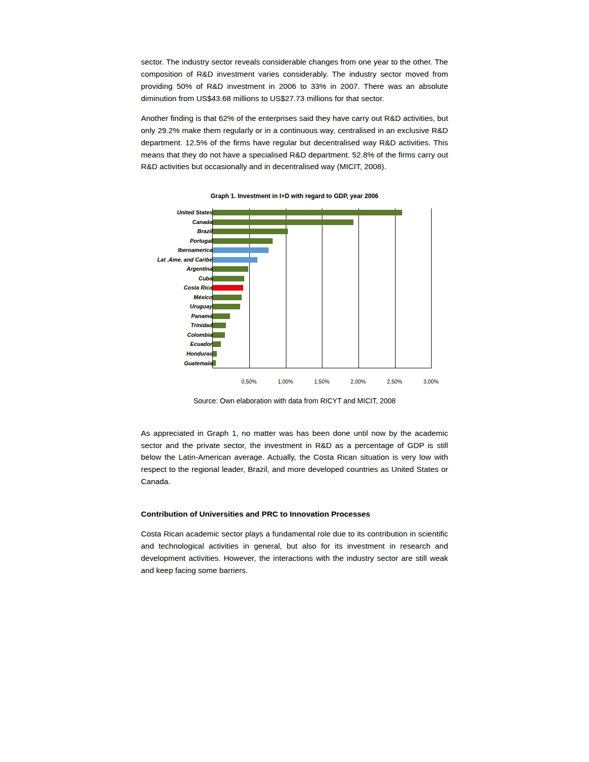sector. The industry sector reveals considerable changes from one year to the other. The composition of R&D investment varies considerably. The industry sector moved from providing 50% of R&D investment in 2006 to 33% in 2007. There was an absolute diminution from US$43.68 millions to US$27.73 millions for that sector.
Another finding is that 62% of the enterprises said they have carry out R&D activities, but only 29.2% make them regularly or in a continuous way, centralised in an exclusive R&D department. 12.5% of the firms have regular but decentralised way R&D activities. This means that they do not have a specialised R&D department. 52.8% of the firms carry out R&D activities but occasionally and in decentralised way (MICIT, 2008).
Graph 1. Investment in I+D with regard to GDP, year 2006
| United States | |
| Canada | |
| Brazil | |
| Portugal | |
| Iberoamerica | |
| Lat .Ame. and Caribe | |
| Argentina | |
| Cuba | |
| Costa Rica | |
| México | |
| Uruguay | |
| Panamá | |
| Trinidad | |
| Colombia | |
| Ecuador | |
| Honduras | |
| Guatemala | |
| | 0,50% 1,00% 1,50% 2,00% 2,50% 3,00% |
Source: Own elaboration with data from RICYT and MICIT, 2008
As appreciated in Graph 1, no matter was has been done until now by the academic sector and the private sector, the investment in R&D as a percentage of GDP is still below the Latin-American average. Actually, the Costa Rican situation is very low with respect to the regional leader, Brazil, and more developed countries as United States or Canada.
Contribution of Universities and PRC to Innovation Processes
Costa Rican academic sector plays a fundamental role due to its contribution in scientific and technological activities in general, but also for its investment in research and development activities. However, the interactions with the industry sector are still weak and keep facing some barriers.